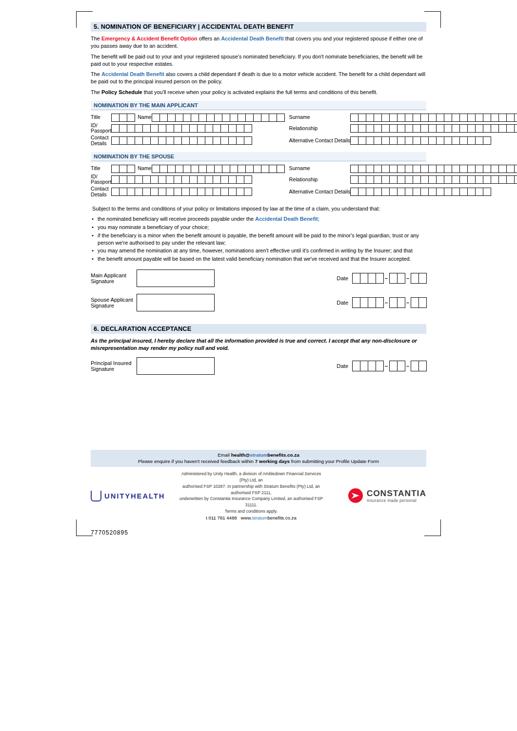5. NOMINATION OF BENEFICIARY | ACCIDENTAL DEATH BENEFIT
The Emergency & Accident Benefit Option offers an Accidental Death Benefit that covers you and your registered spouse if either one of you passes away due to an accident.
The benefit will be paid out to your and your registered spouse's nominated beneficiary. If you don't nominate beneficiaries, the benefit will be paid out to your respective estates.
The Accidental Death Benefit also covers a child dependant if death is due to a motor vehicle accident. The benefit for a child dependant will be paid out to the principal insured person on the policy.
The Policy Schedule that you'll receive when your policy is activated explains the full terms and conditions of this benefit.
NOMINATION BY THE MAIN APPLICANT
| Title | | Name | | Surname | |
| ID/ Passport | | Relationship | |
| Contact Details | | Alternative Contact Details | |
NOMINATION BY THE SPOUSE
| Title | | Name | | Surname | |
| ID/ Passport | | Relationship | |
| Contact Details | | Alternative Contact Details | |
Subject to the terms and conditions of your policy or limitations imposed by law at the time of a claim, you understand that:
the nominated beneficiary will receive proceeds payable under the Accidental Death Benefit;
you may nominate a beneficiary of your choice;
if the beneficiary is a minor when the benefit amount is payable, the benefit amount will be paid to the minor's legal guardian, trust or any person we're authorised to pay under the relevant law;
you may amend the nomination at any time, however, nominations aren't effective until it's confirmed in writing by the Insurer; and that
the benefit amount payable will be based on the latest valid beneficiary nomination that we've received and that the Insurer accepted.
Main Applicant Signature
Date
–
–
Spouse Applicant Signature
Date
–
–
6. DECLARATION ACCEPTANCE
As the principal insured, I hereby declare that all the information provided is true and correct. I accept that any non-disclosure or misrepresentation may render my policy null and void.
Principal Insured Signature
Date
–
–
Email health@stratumbenefits.co.za
Please enquire if you haven't received feedback within 7 working days from submitting your Profile Update Form
UNITYHEALTH
Administered by Unity Health, a division of Ambledown Financial Services (Pty) Ltd, an
authorised FSP 10287. In partnership with Stratum Benefits (Pty) Ltd, an authorised FSP 2111,
underwritten by Constantia Insurance Company Limited, an authorised FSP 31111.
Terms and conditions apply.
t 011 781 4488 www.stratumbenefits.co.za
CONSTANTIA
Insurance made personal
7770520895